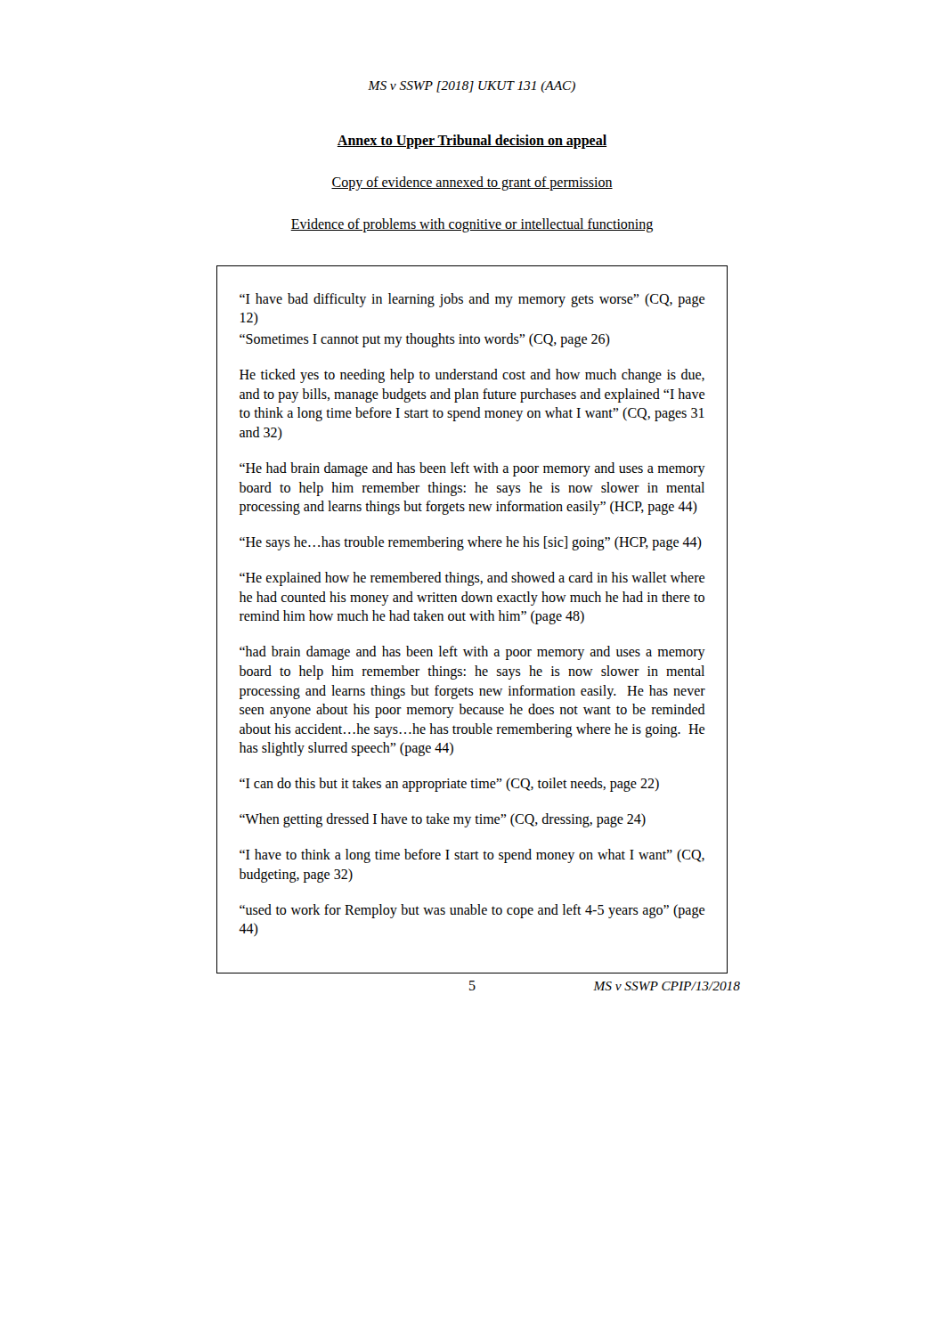MS v SSWP [2018] UKUT 131 (AAC)
Annex to Upper Tribunal decision on appeal
Copy of evidence annexed to grant of permission
Evidence of problems with cognitive or intellectual functioning
“I have bad difficulty in learning jobs and my memory gets worse” (CQ, page 12)
“Sometimes I cannot put my thoughts into words” (CQ, page 26)
He ticked yes to needing help to understand cost and how much change is due, and to pay bills, manage budgets and plan future purchases and explained “I have to think a long time before I start to spend money on what I want” (CQ, pages 31 and 32)
“He had brain damage and has been left with a poor memory and uses a memory board to help him remember things: he says he is now slower in mental processing and learns things but forgets new information easily” (HCP, page 44)
“He says he…has trouble remembering where he his [sic] going” (HCP, page 44)
“He explained how he remembered things, and showed a card in his wallet where he had counted his money and written down exactly how much he had in there to remind him how much he had taken out with him” (page 48)
“had brain damage and has been left with a poor memory and uses a memory board to help him remember things: he says he is now slower in mental processing and learns things but forgets new information easily. He has never seen anyone about his poor memory because he does not want to be reminded about his accident…he says…he has trouble remembering where he is going. He has slightly slurred speech” (page 44)
“I can do this but it takes an appropriate time” (CQ, toilet needs, page 22)
“When getting dressed I have to take my time” (CQ, dressing, page 24)
“I have to think a long time before I start to spend money on what I want” (CQ, budgeting, page 32)
“used to work for Remploy but was unable to cope and left 4-5 years ago” (page 44)
5
MS v SSWP CPIP/13/2018